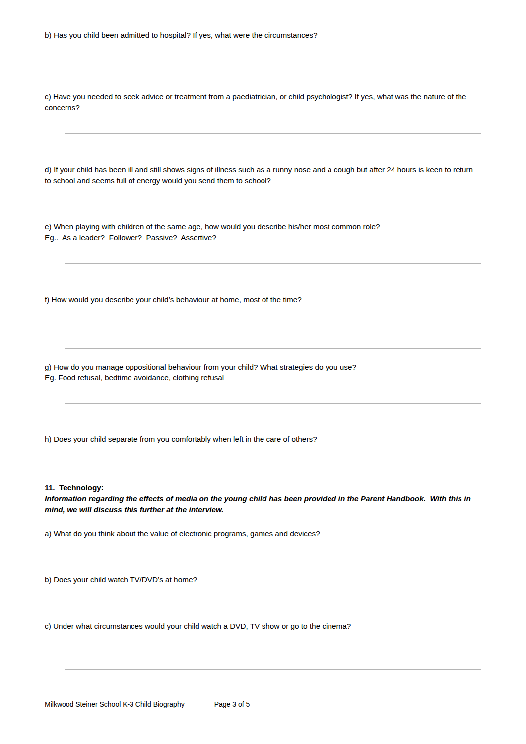b) Has you child been admitted to hospital? If yes, what were the circumstances?
c) Have you needed to seek advice or treatment from a paediatrician, or child psychologist? If yes, what was the nature of the concerns?
d) If your child has been ill and still shows signs of illness such as a runny nose and a cough but after 24 hours is keen to return to school and seems full of energy would you send them to school?
e) When playing with children of the same age, how would you describe his/her most common role?
Eg.. As a leader? Follower? Passive? Assertive?
f) How would you describe your child’s behaviour at home, most of the time?
g) How do you manage oppositional behaviour from your child? What strategies do you use?
Eg. Food refusal, bedtime avoidance, clothing refusal
h) Does your child separate from you comfortably when left in the care of others?
11. Technology:
Information regarding the effects of media on the young child has been provided in the Parent Handbook. With this in mind, we will discuss this further at the interview.
a) What do you think about the value of electronic programs, games and devices?
b) Does your child watch TV/DVD’s at home?
c) Under what circumstances would your child watch a DVD, TV show or go to the cinema?
Milkwood Steiner School K-3 Child BiographyPage 3 of 5